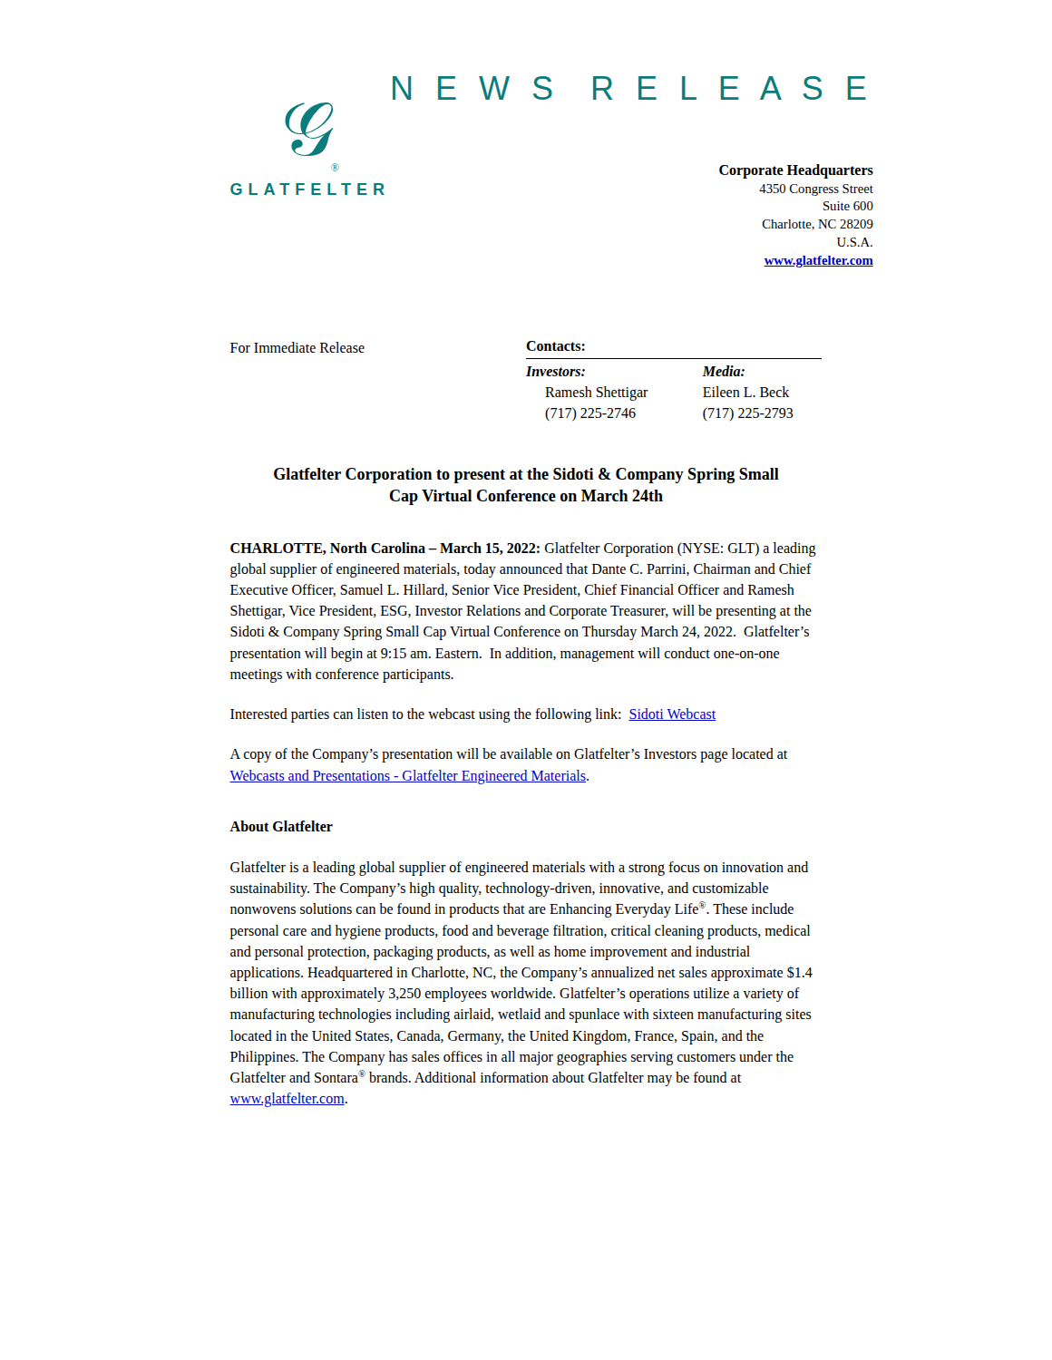𝒢®
GLATFELTER
N E W S R E L E A S E
Corporate Headquarters
4350 Congress Street
Suite 600
Charlotte, NC 28209
U.S.A.
www.glatfelter.com
For Immediate Release
Contacts:
| Investors: | Media: |
| Ramesh Shettigar | Eileen L. Beck |
| (717) 225-2746 | (717) 225-2793 |
Glatfelter Corporation to present at the Sidoti & Company Spring Small Cap Virtual Conference on March 24th
CHARLOTTE, North Carolina – March 15, 2022: Glatfelter Corporation (NYSE: GLT) a leading global supplier of engineered materials, today announced that Dante C. Parrini, Chairman and Chief Executive Officer, Samuel L. Hillard, Senior Vice President, Chief Financial Officer and Ramesh Shettigar, Vice President, ESG, Investor Relations and Corporate Treasurer, will be presenting at the Sidoti & Company Spring Small Cap Virtual Conference on Thursday March 24, 2022. Glatfelter’s presentation will begin at 9:15 am. Eastern. In addition, management will conduct one-on-one meetings with conference participants.
Interested parties can listen to the webcast using the following link: Sidoti Webcast
A copy of the Company’s presentation will be available on Glatfelter’s Investors page located at Webcasts and Presentations - Glatfelter Engineered Materials.
About Glatfelter
Glatfelter is a leading global supplier of engineered materials with a strong focus on innovation and sustainability. The Company’s high quality, technology-driven, innovative, and customizable nonwovens solutions can be found in products that are Enhancing Everyday Life®. These include personal care and hygiene products, food and beverage filtration, critical cleaning products, medical and personal protection, packaging products, as well as home improvement and industrial applications. Headquartered in Charlotte, NC, the Company’s annualized net sales approximate $1.4 billion with approximately 3,250 employees worldwide. Glatfelter’s operations utilize a variety of manufacturing technologies including airlaid, wetlaid and spunlace with sixteen manufacturing sites located in the United States, Canada, Germany, the United Kingdom, France, Spain, and the Philippines. The Company has sales offices in all major geographies serving customers under the Glatfelter and Sontara® brands. Additional information about Glatfelter may be found at www.glatfelter.com.